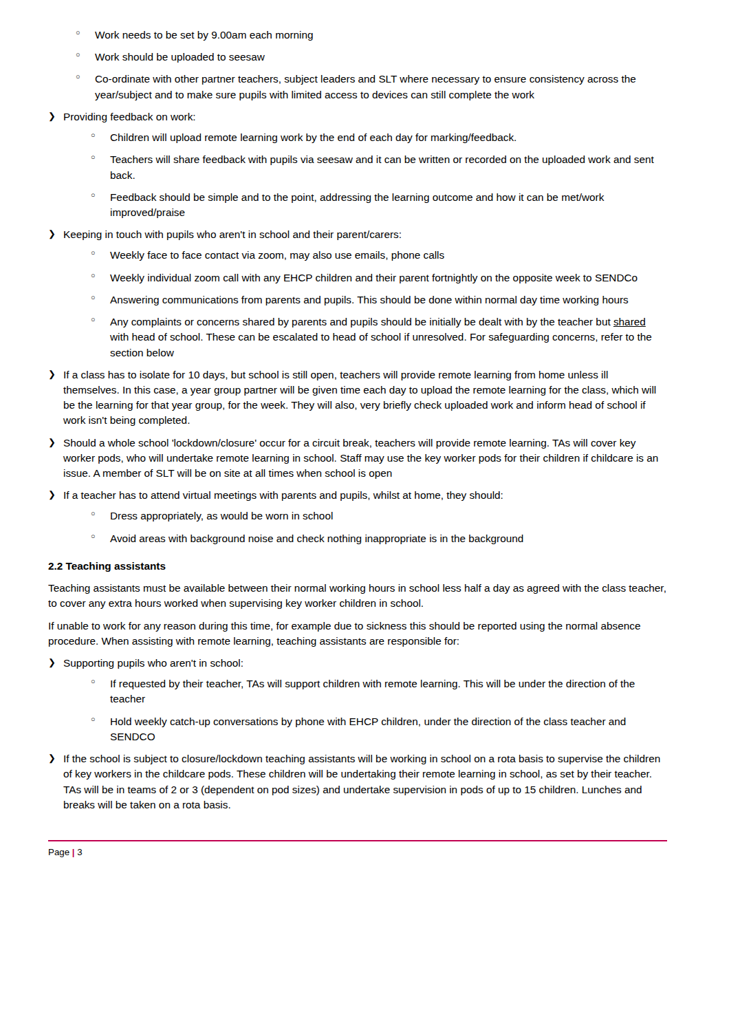Work needs to be set by 9.00am each morning
Work should be uploaded to seesaw
Co-ordinate with other partner teachers, subject leaders and SLT where necessary to ensure consistency across the year/subject and to make sure pupils with limited access to devices can still complete the work
Providing feedback on work:
Children will upload remote learning work by the end of each day for marking/feedback.
Teachers will share feedback with pupils via seesaw and it can be written or recorded on the uploaded work and sent back.
Feedback should be simple and to the point, addressing the learning outcome and how it can be met/work improved/praise
Keeping in touch with pupils who aren't in school and their parent/carers:
Weekly face to face contact via zoom, may also use emails, phone calls
Weekly individual zoom call with any EHCP children and their parent fortnightly on the opposite week to SENDCo
Answering communications from parents and pupils. This should be done within normal day time working hours
Any complaints or concerns shared by parents and pupils should be initially be dealt with by the teacher but shared with head of school. These can be escalated to head of school if unresolved. For safeguarding concerns, refer to the section below
If a class has to isolate for 10 days, but school is still open, teachers will provide remote learning from home unless ill themselves. In this case, a year group partner will be given time each day to upload the remote learning for the class, which will be the learning for that year group, for the week. They will also, very briefly check uploaded work and inform head of school if work isn't being completed.
Should a whole school 'lockdown/closure' occur for a circuit break, teachers will provide remote learning. TAs will cover key worker pods, who will undertake remote learning in school. Staff may use the key worker pods for their children if childcare is an issue. A member of SLT will be on site at all times when school is open
If a teacher has to attend virtual meetings with parents and pupils, whilst at home, they should:
Dress appropriately, as would be worn in school
Avoid areas with background noise and check nothing inappropriate is in the background
2.2 Teaching assistants
Teaching assistants must be available between their normal working hours in school less half a day as agreed with the class teacher, to cover any extra hours worked when supervising key worker children in school.
If unable to work for any reason during this time, for example due to sickness this should be reported using the normal absence procedure. When assisting with remote learning, teaching assistants are responsible for:
Supporting pupils who aren't in school:
If requested by their teacher, TAs will support children with remote learning. This will be under the direction of the teacher
Hold weekly catch-up conversations by phone with EHCP children, under the direction of the class teacher and SENDCO
If the school is subject to closure/lockdown teaching assistants will be working in school on a rota basis to supervise the children of key workers in the childcare pods. These children will be undertaking their remote learning in school, as set by their teacher. TAs will be in teams of 2 or 3 (dependent on pod sizes) and undertake supervision in pods of up to 15 children. Lunches and breaks will be taken on a rota basis.
Page | 3